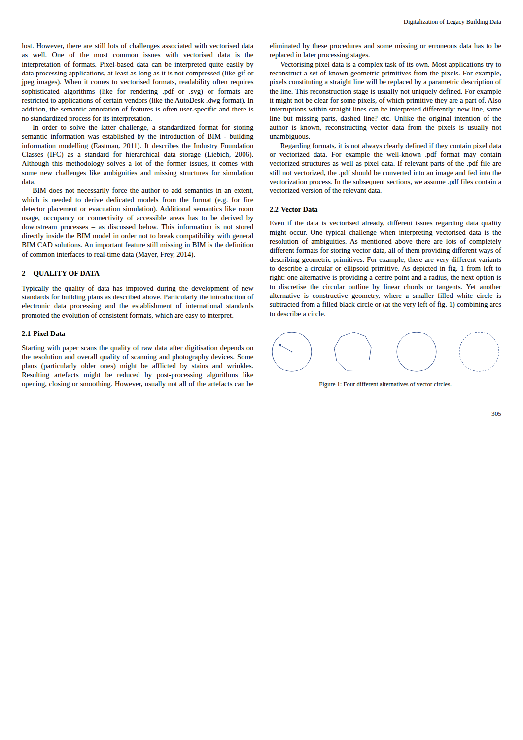Digitalization of Legacy Building Data
lost. However, there are still lots of challenges associated with vectorised data as well. One of the most common issues with vectorised data is the interpretation of formats. Pixel-based data can be interpreted quite easily by data processing applications, at least as long as it is not compressed (like gif or jpeg images). When it comes to vectorised formats, readability often requires sophisticated algorithms (like for rendering .pdf or .svg) or formats are restricted to applications of certain vendors (like the AutoDesk .dwg format). In addition, the semantic annotation of features is often user-specific and there is no standardized process for its interpretation.
In order to solve the latter challenge, a standardized format for storing semantic information was established by the introduction of BIM - building information modelling (Eastman, 2011). It describes the Industry Foundation Classes (IFC) as a standard for hierarchical data storage (Liebich, 2006). Although this methodology solves a lot of the former issues, it comes with some new challenges like ambiguities and missing structures for simulation data.
BIM does not necessarily force the author to add semantics in an extent, which is needed to derive dedicated models from the format (e.g. for fire detector placement or evacuation simulation). Additional semantics like room usage, occupancy or connectivity of accessible areas has to be derived by downstream processes – as discussed below. This information is not stored directly inside the BIM model in order not to break compatibility with general BIM CAD solutions. An important feature still missing in BIM is the definition of common interfaces to real-time data (Mayer, Frey, 2014).
2 QUALITY OF DATA
Typically the quality of data has improved during the development of new standards for building plans as described above. Particularly the introduction of electronic data processing and the establishment of international standards promoted the evolution of consistent formats, which are easy to interpret.
2.1 Pixel Data
Starting with paper scans the quality of raw data after digitisation depends on the resolution and overall quality of scanning and photography devices. Some plans (particularly older ones) might be afflicted by stains and wrinkles. Resulting artefacts might be reduced by post-processing algorithms like opening, closing or smoothing. However, usually not all of the artefacts can be eliminated by these procedures and some missing or erroneous data has to be replaced in later processing stages.
Vectorising pixel data is a complex task of its own. Most applications try to reconstruct a set of known geometric primitives from the pixels. For example, pixels constituting a straight line will be replaced by a parametric description of the line. This reconstruction stage is usually not uniquely defined. For example it might not be clear for some pixels, of which primitive they are a part of. Also interruptions within straight lines can be interpreted differently: new line, same line but missing parts, dashed line? etc. Unlike the original intention of the author is known, reconstructing vector data from the pixels is usually not unambiguous.
Regarding formats, it is not always clearly defined if they contain pixel data or vectorized data. For example the well-known .pdf format may contain vectorized structures as well as pixel data. If relevant parts of the .pdf file are still not vectorized, the .pdf should be converted into an image and fed into the vectorization process. In the subsequent sections, we assume .pdf files contain a vectorized version of the relevant data.
2.2 Vector Data
Even if the data is vectorised already, different issues regarding data quality might occur. One typical challenge when interpreting vectorised data is the resolution of ambiguities. As mentioned above there are lots of completely different formats for storing vector data, all of them providing different ways of describing geometric primitives. For example, there are very different variants to describe a circular or ellipsoid primitive. As depicted in fig. 1 from left to right: one alternative is providing a centre point and a radius, the next option is to discretise the circular outline by linear chords or tangents. Yet another alternative is constructive geometry, where a smaller filled white circle is subtracted from a filled black circle or (at the very left of fig. 1) combining arcs to describe a circle.
Figure 1: Four different alternatives of vector circles.
305